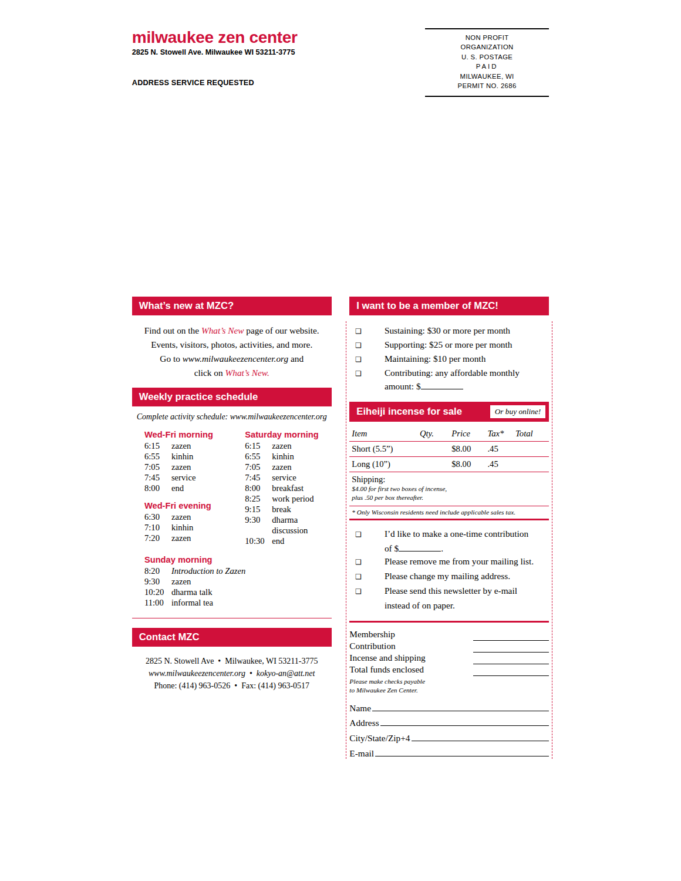milwaukee zen center
2825 N. Stowell Ave. Milwaukee WI 53211-3775
ADDRESS SERVICE REQUESTED
NON PROFIT
ORGANIZATION
U. S. POSTAGE
PAID
MILWAUKEE, WI
PERMIT NO. 2686
What’s new at MZC?
Find out on the What’s New page of our website.
Events, visitors, photos, activities, and more.
Go to www.milwaukeezencenter.org and
click on What’s New.
Weekly practice schedule
Complete activity schedule: www.milwaukeezencenter.org
Wed-Fri morning
| 6:15 | zazen |
| 6:55 | kinhin |
| 7:05 | zazen |
| 7:45 | service |
| 8:00 | end |
Wed-Fri evening
| 6:30 | zazen |
| 7:10 | kinhin |
| 7:20 | zazen |
Saturday morning
| 6:15 | zazen |
| 6:55 | kinhin |
| 7:05 | zazen |
| 7:45 | service |
| 8:00 | breakfast |
| 8:25 | work period |
| 9:15 | break |
| 9:30 | dharma |
| | discussion |
| 10:30 | end |
Sunday morning
| 8:20 | Introduction to Zazen |
| 9:30 | zazen |
| 10:20 | dharma talk |
| 11:00 | informal tea |
Contact MZC
2825 N. Stowell Ave • Milwaukee, WI 53211-3775
www.milwaukeezencenter.org • kokyo-an@att.net
Phone: (414) 963-0526 • Fax: (414) 963-0517
I want to be a member of MZC!
Sustaining: $30 or more per month
Supporting: $25 or more per month
Maintaining: $10 per month
Contributing: any affordable monthly
amount: $
Eiheiji incense for sale Or buy online!
| Item | Qty. | Price | Tax* | Total |
| --- | --- | --- | --- | --- |
| Short (5.5”) | | $8.00 | .45 | |
| Long (10”) | | $8.00 | .45 | |
Shipping:
$4.00 for first two boxes of incense,
plus .50 per box thereafter.
* Only Wisconsin residents need include applicable sales tax.
I’d like to make a one-time contribution
of $ .
Please remove me from your mailing list.
Please change my mailing address.
Please send this newsletter by e-mail
instead of on paper.
| Membership | |
| Contribution | |
| Incense and shipping | |
| Total funds enclosed | |
Please make checks payable
to Milwaukee Zen Center.
Name
Address
City/State/Zip+4
E-mail